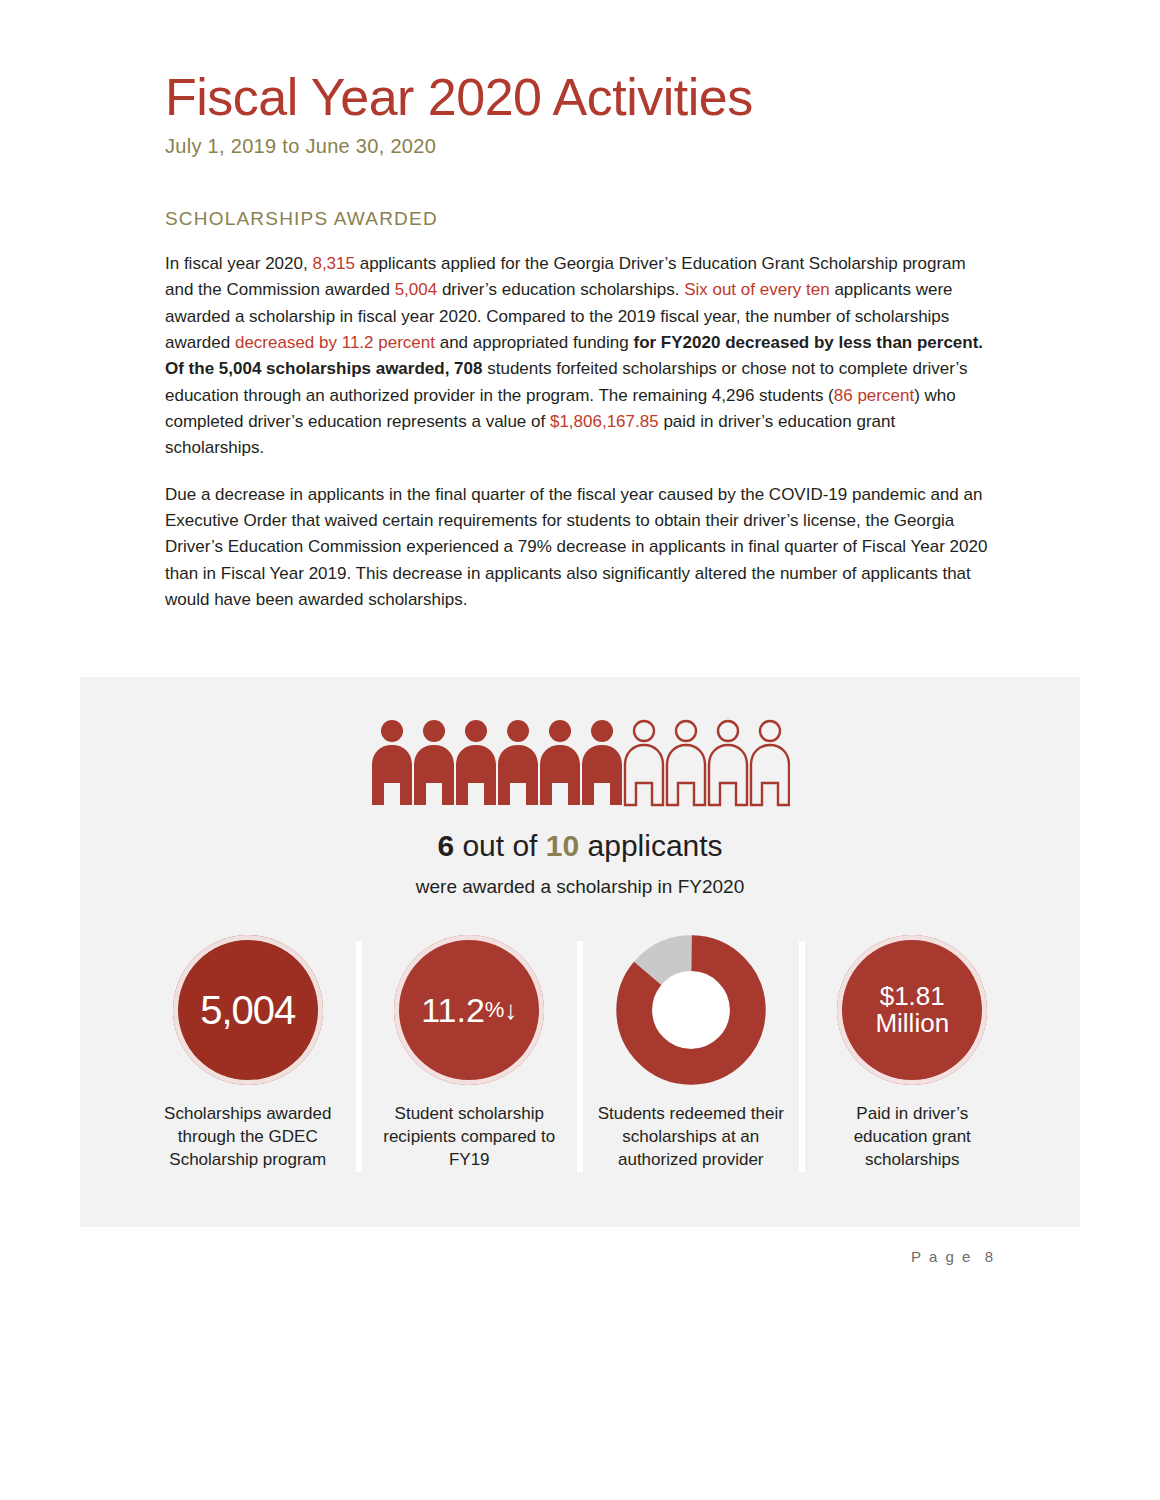Fiscal Year 2020 Activities
July 1, 2019 to June 30, 2020
Scholarships Awarded
In fiscal year 2020, 8,315 applicants applied for the Georgia Driver’s Education Grant Scholarship program and the Commission awarded 5,004 driver’s education scholarships. Six out of every ten applicants were awarded a scholarship in fiscal year 2020. Compared to the 2019 fiscal year, the number of scholarships awarded decreased by 11.2 percent and appropriated funding for FY2020 decreased by less than percent. Of the 5,004 scholarships awarded, 708 students forfeited scholarships or chose not to complete driver’s education through an authorized provider in the program. The remaining 4,296 students (86 percent) who completed driver’s education represents a value of $1,806,167.85 paid in driver’s education grant scholarships.
Due a decrease in applicants in the final quarter of the fiscal year caused by the COVID-19 pandemic and an Executive Order that waived certain requirements for students to obtain their driver’s license, the Georgia Driver’s Education Commission experienced a 79% decrease in applicants in final quarter of Fiscal Year 2020 than in Fiscal Year 2019. This decrease in applicants also significantly altered the number of applicants that would have been awarded scholarships.
6 out of 10 applicants
were awarded a scholarship in FY2020
5,004
Scholarships awarded through the GDEC Scholarship program
11.2%↓
Student scholarship recipients compared to FY19
86%
Students redeemed their scholarships at an authorized provider
$1.81 Million
Paid in driver’s education grant scholarships
P a g e 8